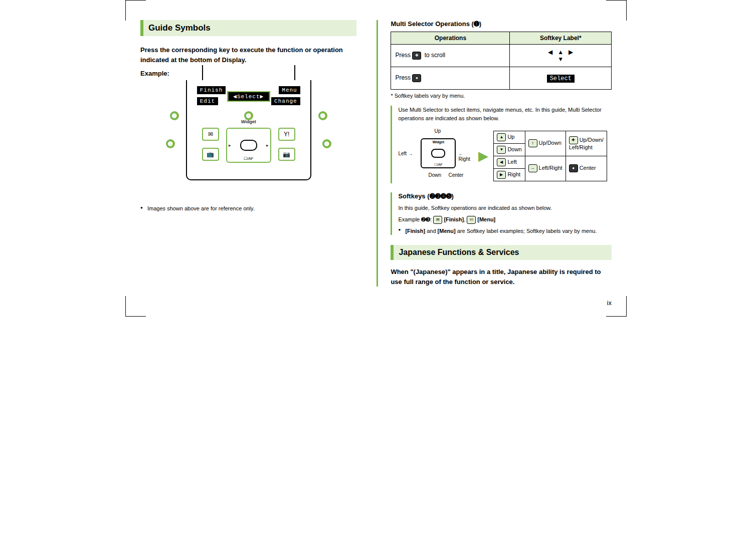Guide Symbols
Press the corresponding key to execute the function or operation indicated at the bottom of Display.
Example:
Finish
Edit
Menu
Change
◀Select▶
Widget
▸
▸
☐/AF
✉
📺
Y!
📷
➊
➋
➌
➍
➎
Images shown above are for reference only.
Multi Selector Operations (➊)
| Operations | Softkey Label* |
| --- | --- |
| Press ✚ to scroll | ◀ ▲ ▶ ▼ |
| Press ● | Select |
* Softkey labels vary by menu.
Use Multi Selector to select items, navigate menus, etc. In this guide, Multi Selector operations are indicated as shown below.
Up
Down
Left →
← Right
Center
Widget
☐/AF
▶
| ▲ Up | ↕ Up/Down | ✚ Up/Down/ Left/Right |
| ▼ Down |
| ◀ Left | ↔ Left/Right | ● Center |
| ▶ Right |
Softkeys (➋➌➍➎)
In this guide, Softkey operations are indicated as shown below.
Example ➋➌: ✉[Finish], Y![Menu]
[Finish] and [Menu] are Softkey label examples; Softkey labels vary by menu.
Japanese Functions & Services
When "(Japanese)" appears in a title, Japanese ability is required to use full range of the function or service.
ix